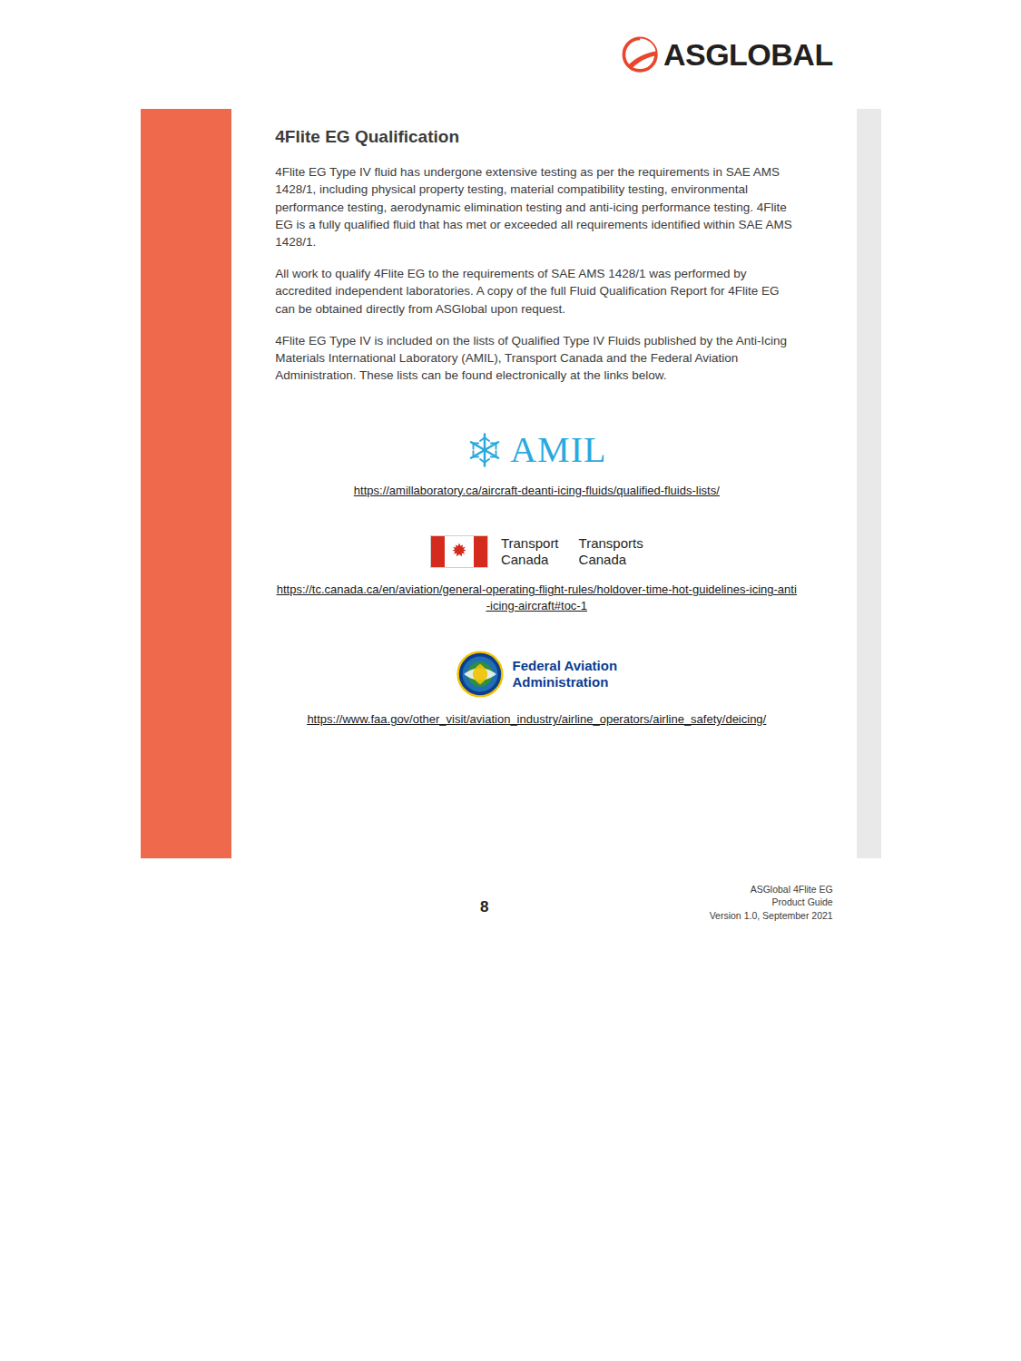ASGLOBAL
4Flite EG Qualification
4Flite EG Type IV fluid has undergone extensive testing as per the requirements in SAE AMS 1428/1, including physical property testing, material compatibility testing, environmental performance testing, aerodynamic elimination testing and anti-icing performance testing. 4Flite EG is a fully qualified fluid that has met or exceeded all requirements identified within SAE AMS 1428/1.
All work to qualify 4Flite EG to the requirements of SAE AMS 1428/1 was performed by accredited independent laboratories. A copy of the full Fluid Qualification Report for 4Flite EG can be obtained directly from ASGlobal upon request.
4Flite EG Type IV is included on the lists of Qualified Type IV Fluids published by the Anti-Icing Materials International Laboratory (AMIL), Transport Canada and the Federal Aviation Administration. These lists can be found electronically at the links below.
AMIL
https://amillaboratory.ca/aircraft-deanti-icing-fluids/qualified-fluids-lists/
Transport Transports Canada Canada
https://tc.canada.ca/en/aviation/general-operating-flight-rules/holdover-time-hot-guidelines-icing-anti-icing-aircraft#toc-1
Federal Aviation
Administration
https://www.faa.gov/other_visit/aviation_industry/airline_operators/airline_safety/deicing/
8
ASGlobal 4Flite EG
Product Guide
Version 1.0, September 2021